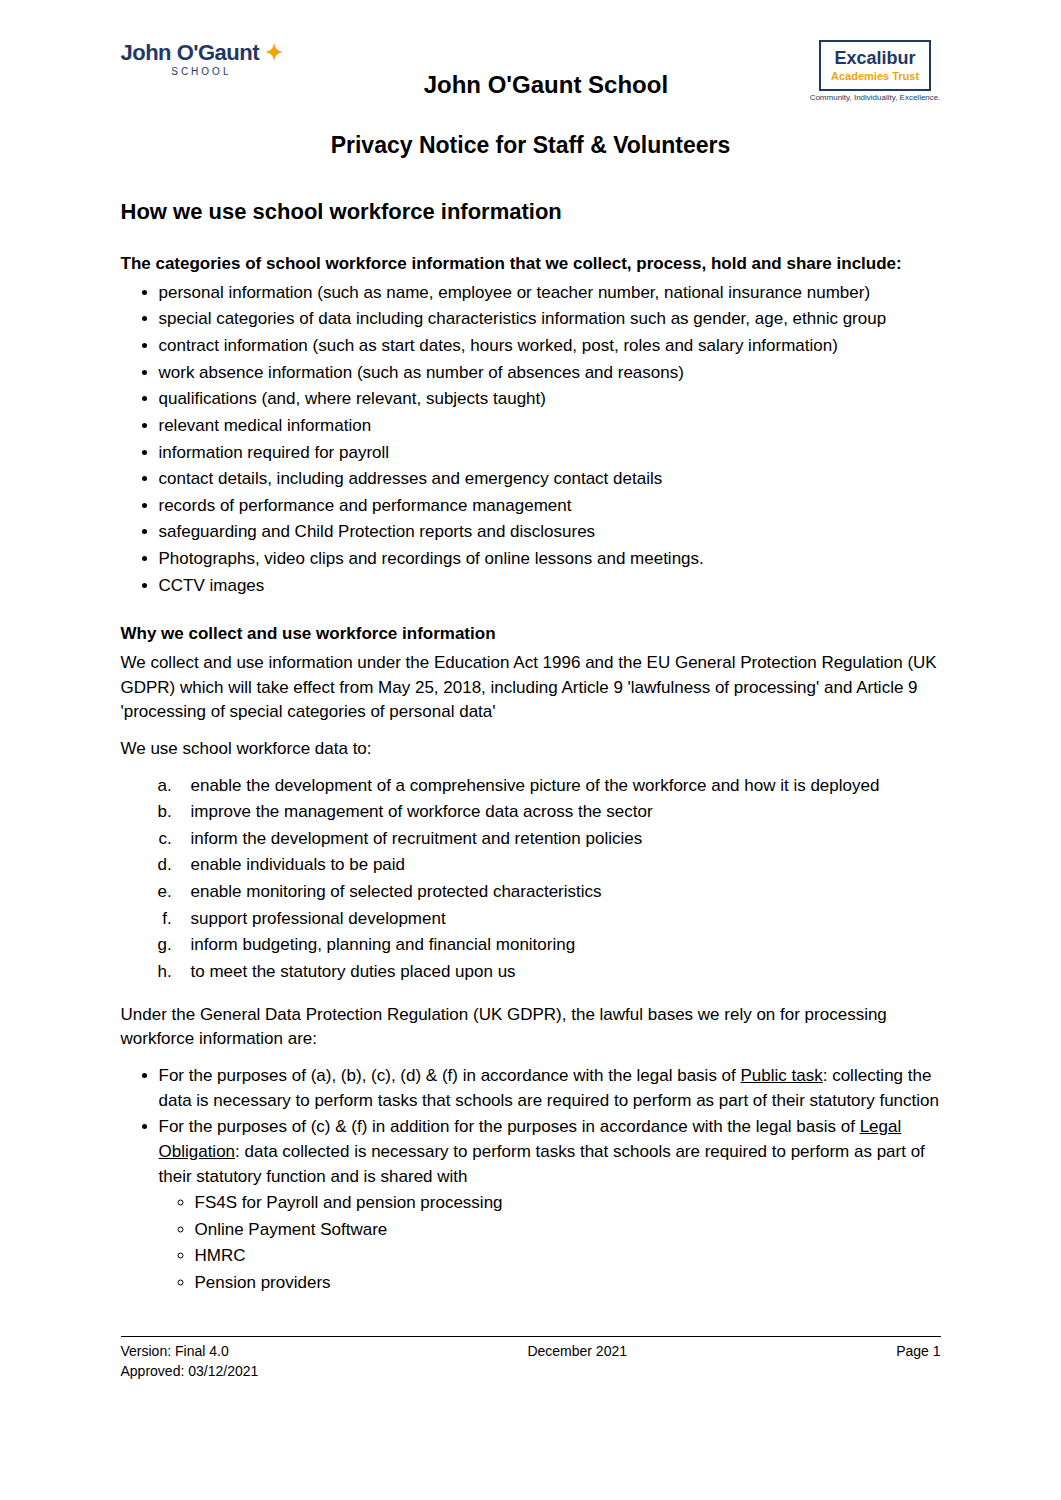John O'Gaunt ✦
SCHOOL
John O'Gaunt School
Excalibur
Academies Trust
Community, Individuality, Excellence.
Privacy Notice for Staff & Volunteers
How we use school workforce information
The categories of school workforce information that we collect, process, hold and share include:
personal information (such as name, employee or teacher number, national insurance number)
special categories of data including characteristics information such as gender, age, ethnic group
contract information (such as start dates, hours worked, post, roles and salary information)
work absence information (such as number of absences and reasons)
qualifications (and, where relevant, subjects taught)
relevant medical information
information required for payroll
contact details, including addresses and emergency contact details
records of performance and performance management
safeguarding and Child Protection reports and disclosures
Photographs, video clips and recordings of online lessons and meetings.
CCTV images
Why we collect and use workforce information
We collect and use information under the Education Act 1996 and the EU General Protection Regulation (UK GDPR) which will take effect from May 25, 2018, including Article 9 'lawfulness of processing' and Article 9 'processing of special categories of personal data'
We use school workforce data to:
enable the development of a comprehensive picture of the workforce and how it is deployed
improve the management of workforce data across the sector
inform the development of recruitment and retention policies
enable individuals to be paid
enable monitoring of selected protected characteristics
support professional development
inform budgeting, planning and financial monitoring
to meet the statutory duties placed upon us
Under the General Data Protection Regulation (UK GDPR), the lawful bases we rely on for processing workforce information are:
For the purposes of (a), (b), (c), (d) & (f) in accordance with the legal basis of Public task: collecting the data is necessary to perform tasks that schools are required to perform as part of their statutory function
For the purposes of (c) & (f) in addition for the purposes in accordance with the legal basis of Legal Obligation: data collected is necessary to perform tasks that schools are required to perform as part of their statutory function and is shared with
FS4S for Payroll and pension processing
Online Payment Software
HMRC
Pension providers
Version: Final 4.0
Approved: 03/12/2021
December 2021
Page 1